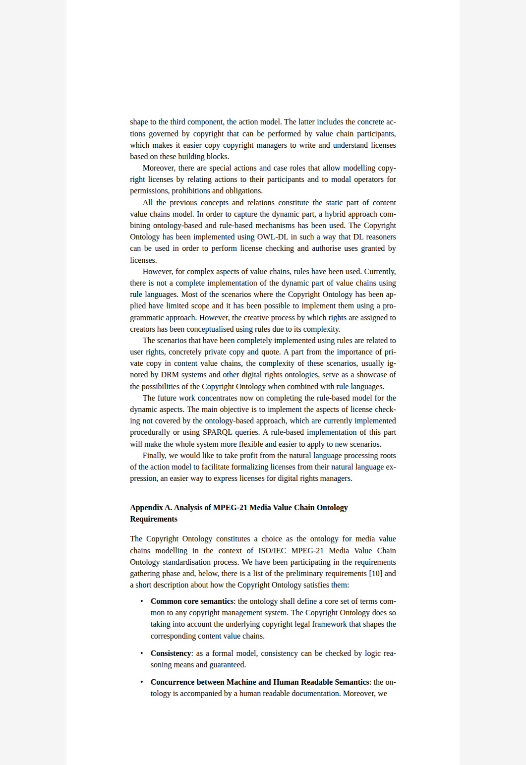shape to the third component, the action model. The latter includes the concrete actions governed by copyright that can be performed by value chain participants, which makes it easier copy copyright managers to write and understand licenses based on these building blocks.
Moreover, there are special actions and case roles that allow modelling copyright licenses by relating actions to their participants and to modal operators for permissions, prohibitions and obligations.
All the previous concepts and relations constitute the static part of content value chains model. In order to capture the dynamic part, a hybrid approach combining ontology-based and rule-based mechanisms has been used. The Copyright Ontology has been implemented using OWL-DL in such a way that DL reasoners can be used in order to perform license checking and authorise uses granted by licenses.
However, for complex aspects of value chains, rules have been used. Currently, there is not a complete implementation of the dynamic part of value chains using rule languages. Most of the scenarios where the Copyright Ontology has been applied have limited scope and it has been possible to implement them using a programmatic approach. However, the creative process by which rights are assigned to creators has been conceptualised using rules due to its complexity.
The scenarios that have been completely implemented using rules are related to user rights, concretely private copy and quote. A part from the importance of private copy in content value chains, the complexity of these scenarios, usually ignored by DRM systems and other digital rights ontologies, serve as a showcase of the possibilities of the Copyright Ontology when combined with rule languages.
The future work concentrates now on completing the rule-based model for the dynamic aspects. The main objective is to implement the aspects of license checking not covered by the ontology-based approach, which are currently implemented procedurally or using SPARQL queries. A rule-based implementation of this part will make the whole system more flexible and easier to apply to new scenarios.
Finally, we would like to take profit from the natural language processing roots of the action model to facilitate formalizing licenses from their natural language expression, an easier way to express licenses for digital rights managers.
Appendix A. Analysis of MPEG-21 Media Value Chain Ontology Requirements
The Copyright Ontology constitutes a choice as the ontology for media value chains modelling in the context of ISO/IEC MPEG-21 Media Value Chain Ontology standardisation process. We have been participating in the requirements gathering phase and, below, there is a list of the preliminary requirements [10] and a short description about how the Copyright Ontology satisfies them:
Common core semantics: the ontology shall define a core set of terms common to any copyright management system. The Copyright Ontology does so taking into account the underlying copyright legal framework that shapes the corresponding content value chains.
Consistency: as a formal model, consistency can be checked by logic reasoning means and guaranteed.
Concurrence between Machine and Human Readable Semantics: the ontology is accompanied by a human readable documentation. Moreover, we